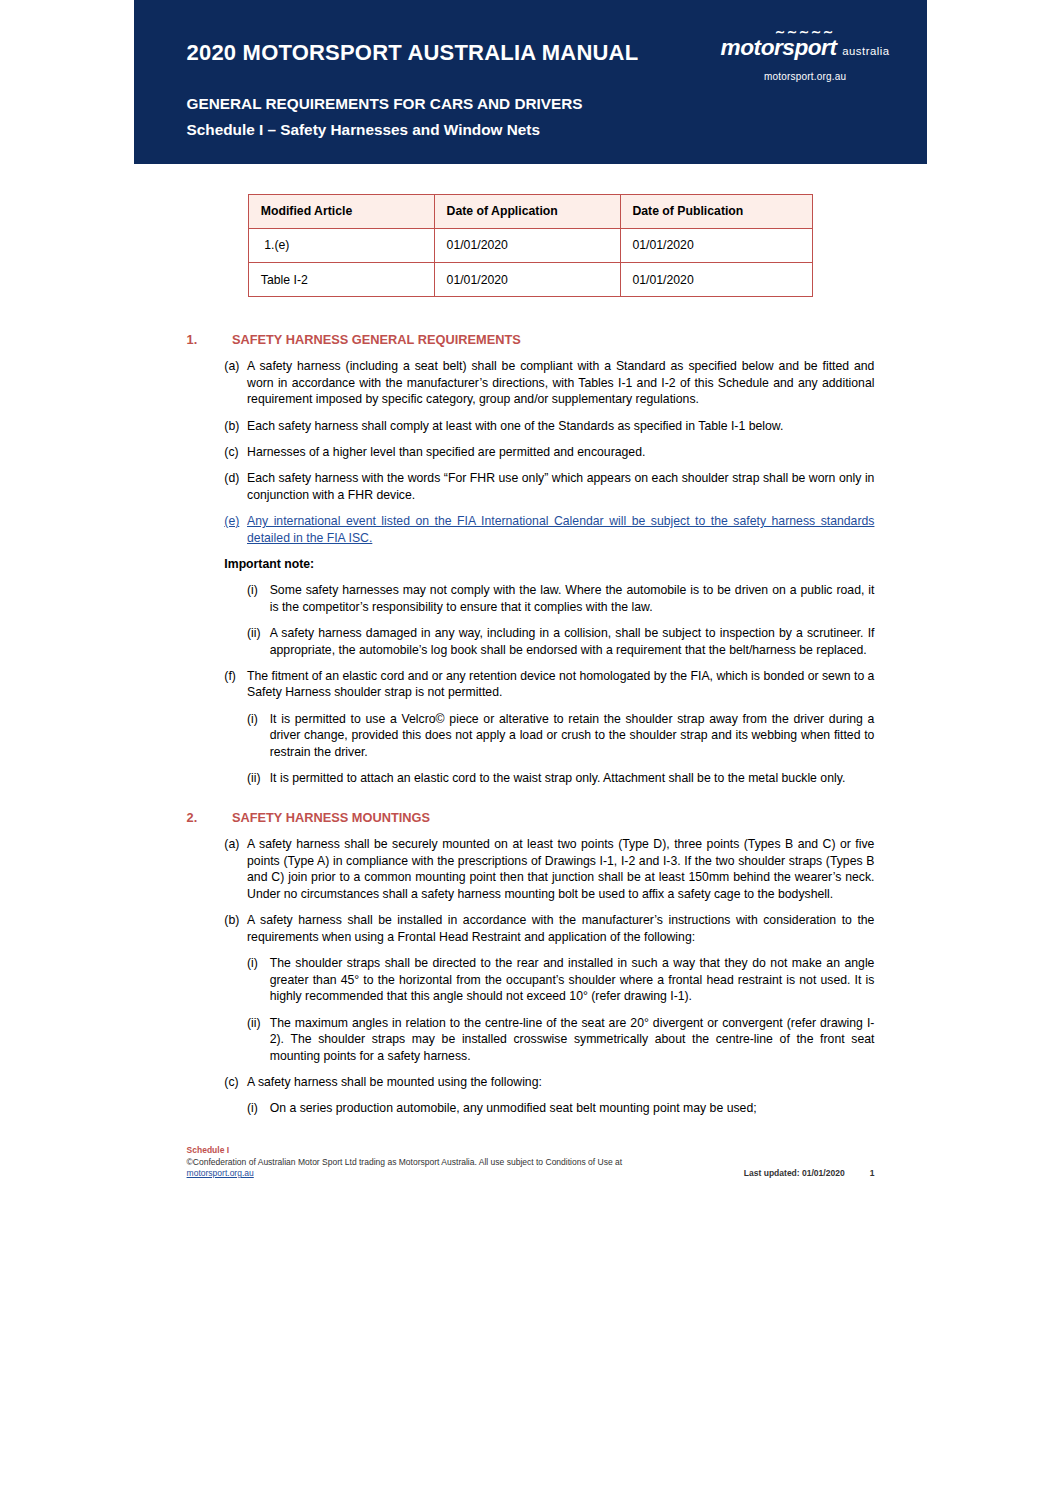2020 MOTORSPORT AUSTRALIA MANUAL
GENERAL REQUIREMENTS FOR CARS AND DRIVERS
Schedule I – Safety Harnesses and Window Nets
∼∼∼∼∼ motorsport australia
motorsport.org.au
| Modified Article | Date of Application | Date of Publication |
| --- | --- | --- |
| 1.(e) | 01/01/2020 | 01/01/2020 |
| Table I-2 | 01/01/2020 | 01/01/2020 |
1.
Safety Harness General Requirements
(a)
A safety harness (including a seat belt) shall be compliant with a Standard as specified below and be fitted and worn in accordance with the manufacturer’s directions, with Tables I-1 and I-2 of this Schedule and any additional requirement imposed by specific category, group and/or supplementary regulations.
(b)
Each safety harness shall comply at least with one of the Standards as specified in Table I-1 below.
(c)
Harnesses of a higher level than specified are permitted and encouraged.
(d)
Each safety harness with the words “For FHR use only” which appears on each shoulder strap shall be worn only in conjunction with a FHR device.
(e)
Any international event listed on the FIA International Calendar will be subject to the safety harness standards detailed in the FIA ISC.
Important note:
(i)
Some safety harnesses may not comply with the law. Where the automobile is to be driven on a public road, it is the competitor’s responsibility to ensure that it complies with the law.
(ii)
A safety harness damaged in any way, including in a collision, shall be subject to inspection by a scrutineer. If appropriate, the automobile’s log book shall be endorsed with a requirement that the belt/harness be replaced.
(f)
The fitment of an elastic cord and or any retention device not homologated by the FIA, which is bonded or sewn to a Safety Harness shoulder strap is not permitted.
(i)
It is permitted to use a Velcro© piece or alterative to retain the shoulder strap away from the driver during a driver change, provided this does not apply a load or crush to the shoulder strap and its webbing when fitted to restrain the driver.
(ii)
It is permitted to attach an elastic cord to the waist strap only. Attachment shall be to the metal buckle only.
2.
Safety Harness Mountings
(a)
A safety harness shall be securely mounted on at least two points (Type D), three points (Types B and C) or five points (Type A) in compliance with the prescriptions of Drawings I-1, I-2 and I-3. If the two shoulder straps (Types B and C) join prior to a common mounting point then that junction shall be at least 150mm behind the wearer’s neck. Under no circumstances shall a safety harness mounting bolt be used to affix a safety cage to the bodyshell.
(b)
A safety harness shall be installed in accordance with the manufacturer’s instructions with consideration to the requirements when using a Frontal Head Restraint and application of the following:
(i)
The shoulder straps shall be directed to the rear and installed in such a way that they do not make an angle greater than 45° to the horizontal from the occupant’s shoulder where a frontal head restraint is not used. It is highly recommended that this angle should not exceed 10° (refer drawing I-1).
(ii)
The maximum angles in relation to the centre-line of the seat are 20° divergent or convergent (refer drawing I-2). The shoulder straps may be installed crosswise symmetrically about the centre-line of the front seat mounting points for a safety harness.
(c)
A safety harness shall be mounted using the following:
(i)
On a series production automobile, any unmodified seat belt mounting point may be used;
Schedule I
©Confederation of Australian Motor Sport Ltd trading as Motorsport Australia. All use subject to Conditions of Use at motorsport.org.au
Last updated: 01/01/2020 1